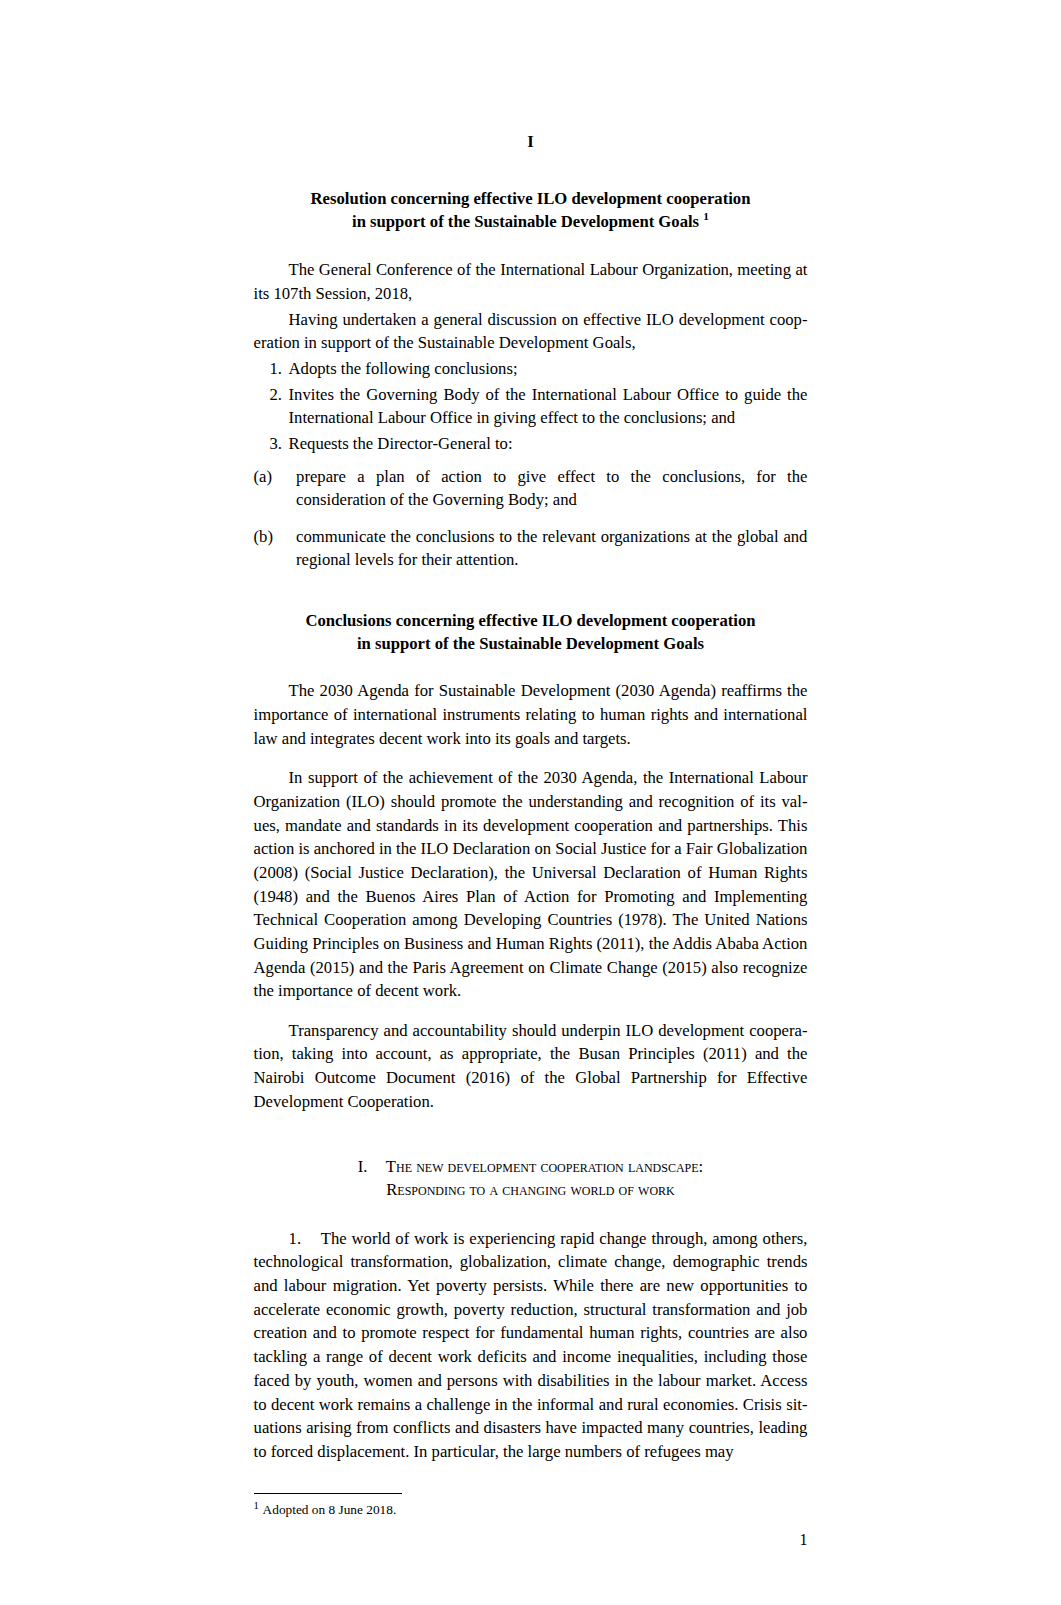I
Resolution concerning effective ILO development cooperation
in support of the Sustainable Development Goals 1
The General Conference of the International Labour Organization, meeting at its 107th Session, 2018,
Having undertaken a general discussion on effective ILO development cooperation in support of the Sustainable Development Goals,
1. Adopts the following conclusions;
2. Invites the Governing Body of the International Labour Office to guide the International Labour Office in giving effect to the conclusions; and
3. Requests the Director-General to:
(a) prepare a plan of action to give effect to the conclusions, for the consideration of the Governing Body; and
(b) communicate the conclusions to the relevant organizations at the global and regional levels for their attention.
Conclusions concerning effective ILO development cooperation
in support of the Sustainable Development Goals
The 2030 Agenda for Sustainable Development (2030 Agenda) reaffirms the importance of international instruments relating to human rights and international law and integrates decent work into its goals and targets.
In support of the achievement of the 2030 Agenda, the International Labour Organization (ILO) should promote the understanding and recognition of its values, mandate and standards in its development cooperation and partnerships. This action is anchored in the ILO Declaration on Social Justice for a Fair Globalization (2008) (Social Justice Declaration), the Universal Declaration of Human Rights (1948) and the Buenos Aires Plan of Action for Promoting and Implementing Technical Cooperation among Developing Countries (1978). The United Nations Guiding Principles on Business and Human Rights (2011), the Addis Ababa Action Agenda (2015) and the Paris Agreement on Climate Change (2015) also recognize the importance of decent work.
Transparency and accountability should underpin ILO development cooperation, taking into account, as appropriate, the Busan Principles (2011) and the Nairobi Outcome Document (2016) of the Global Partnership for Effective Development Cooperation.
I. The new development cooperation landscape:
Responding to a changing world of work
1. The world of work is experiencing rapid change through, among others, technological transformation, globalization, climate change, demographic trends and labour migration. Yet poverty persists. While there are new opportunities to accelerate economic growth, poverty reduction, structural transformation and job creation and to promote respect for fundamental human rights, countries are also tackling a range of decent work deficits and income inequalities, including those faced by youth, women and persons with disabilities in the labour market. Access to decent work remains a challenge in the informal and rural economies. Crisis situations arising from conflicts and disasters have impacted many countries, leading to forced displacement. In particular, the large numbers of refugees may
1Adopted on 8 June 2018.
1